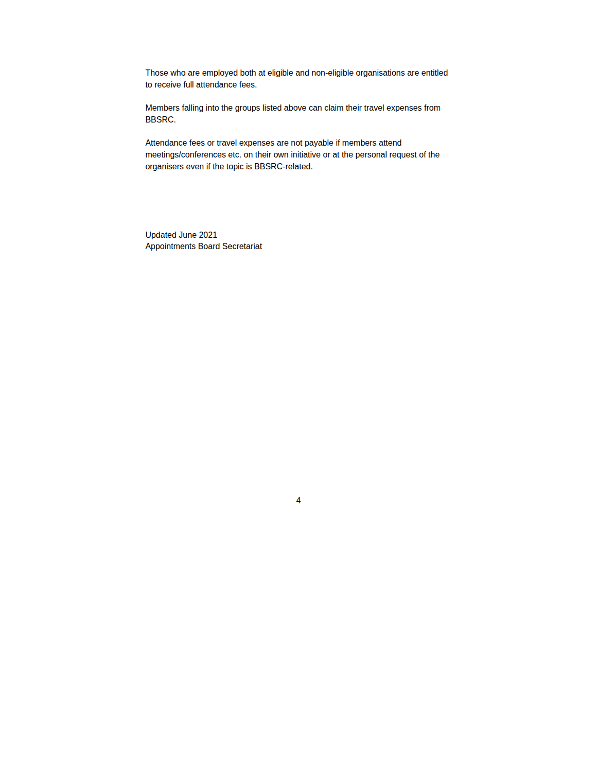Those who are employed both at eligible and non-eligible organisations are entitled to receive full attendance fees.
Members falling into the groups listed above can claim their travel expenses from BBSRC.
Attendance fees or travel expenses are not payable if members attend meetings/conferences etc. on their own initiative or at the personal request of the organisers even if the topic is BBSRC-related.
Updated June 2021
Appointments Board Secretariat
4